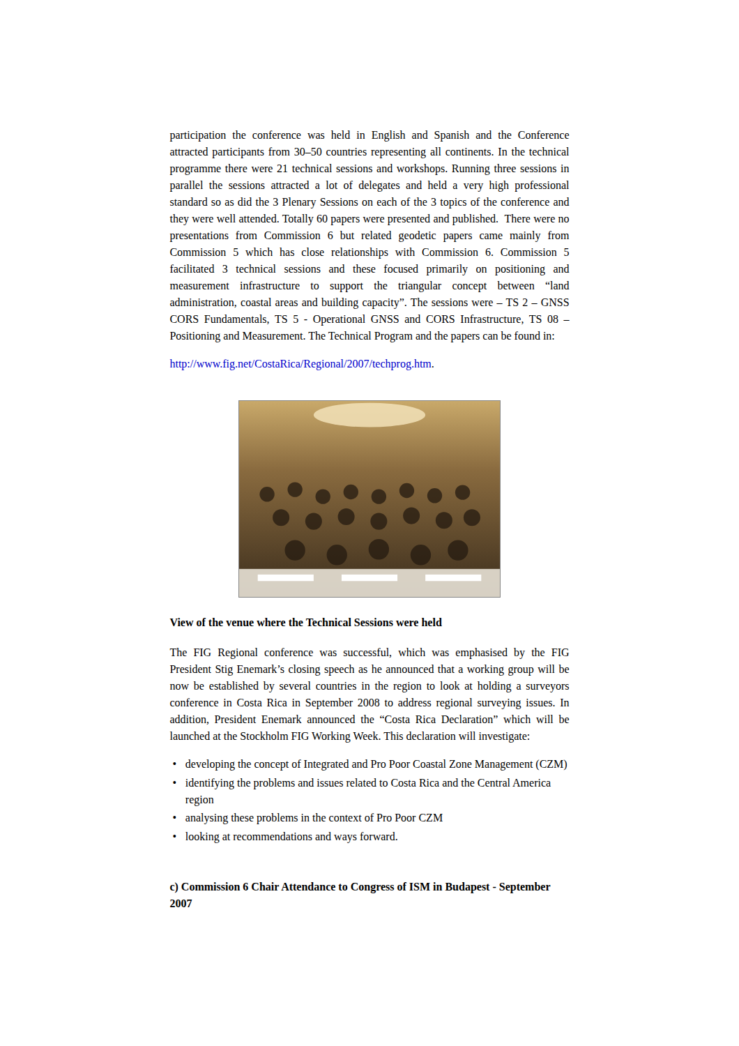participation the conference was held in English and Spanish and the Conference attracted participants from 30–50 countries representing all continents. In the technical programme there were 21 technical sessions and workshops. Running three sessions in parallel the sessions attracted a lot of delegates and held a very high professional standard so as did the 3 Plenary Sessions on each of the 3 topics of the conference and they were well attended. Totally 60 papers were presented and published. There were no presentations from Commission 6 but related geodetic papers came mainly from Commission 5 which has close relationships with Commission 6. Commission 5 facilitated 3 technical sessions and these focused primarily on positioning and measurement infrastructure to support the triangular concept between “land administration, coastal areas and building capacity”. The sessions were – TS 2 – GNSS CORS Fundamentals, TS 5 - Operational GNSS and CORS Infrastructure, TS 08 – Positioning and Measurement. The Technical Program and the papers can be found in:
http://www.fig.net/CostaRica/Regional/2007/techprog.htm.
View of the venue where the Technical Sessions were held
The FIG Regional conference was successful, which was emphasised by the FIG President Stig Enemark’s closing speech as he announced that a working group will be now be established by several countries in the region to look at holding a surveyors conference in Costa Rica in September 2008 to address regional surveying issues. In addition, President Enemark announced the “Costa Rica Declaration” which will be launched at the Stockholm FIG Working Week. This declaration will investigate:
developing the concept of Integrated and Pro Poor Coastal Zone Management (CZM)
identifying the problems and issues related to Costa Rica and the Central America region
analysing these problems in the context of Pro Poor CZM
looking at recommendations and ways forward.
c) Commission 6 Chair Attendance to Congress of ISM in Budapest - September 2007